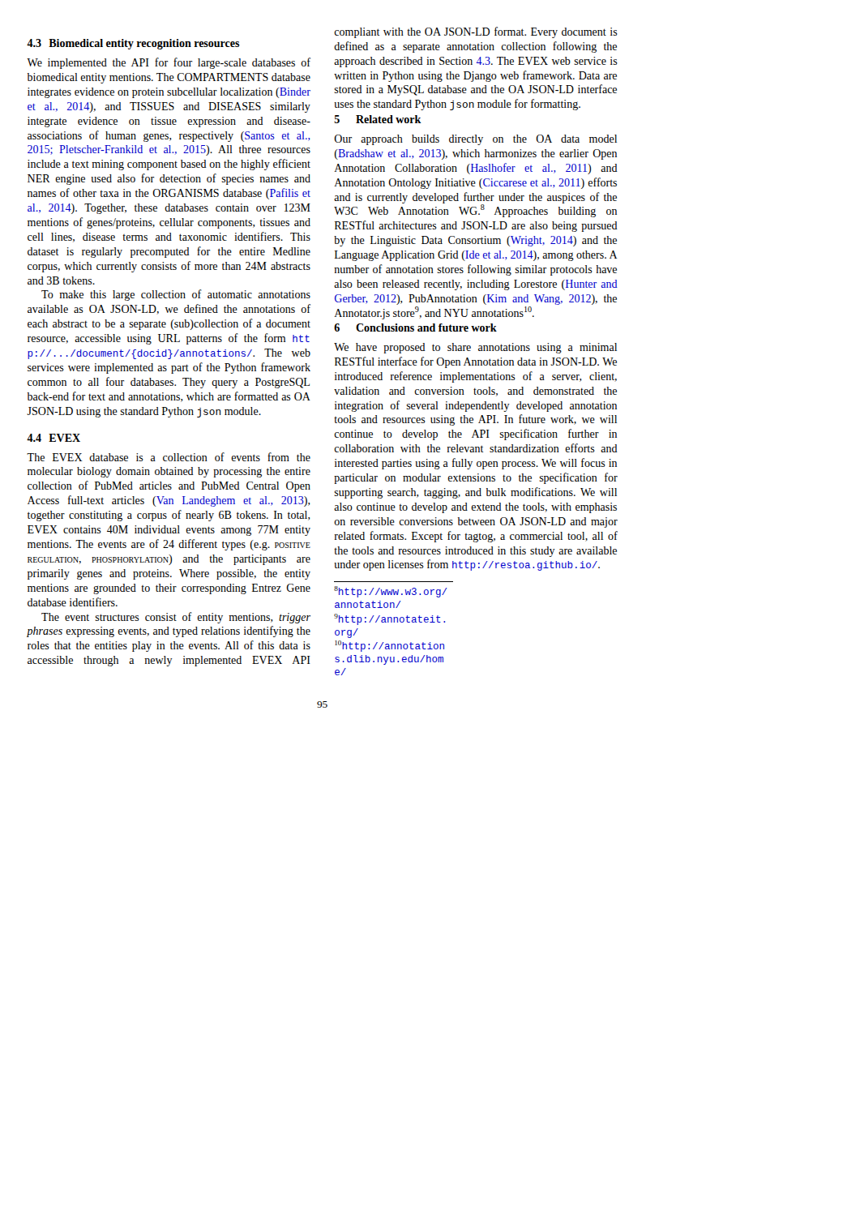4.3 Biomedical entity recognition resources
We implemented the API for four large-scale databases of biomedical entity mentions. The COMPARTMENTS database integrates evidence on protein subcellular localization (Binder et al., 2014), and TISSUES and DISEASES similarly integrate evidence on tissue expression and disease-associations of human genes, respectively (Santos et al., 2015; Pletscher-Frankild et al., 2015). All three resources include a text mining component based on the highly efficient NER engine used also for detection of species names and names of other taxa in the ORGANISMS database (Pafilis et al., 2014). Together, these databases contain over 123M mentions of genes/proteins, cellular components, tissues and cell lines, disease terms and taxonomic identifiers. This dataset is regularly precomputed for the entire Medline corpus, which currently consists of more than 24M abstracts and 3B tokens.
To make this large collection of automatic annotations available as OA JSON-LD, we defined the annotations of each abstract to be a separate (sub)collection of a document resource, accessible using URL patterns of the form http://.../document/{docid}/annotations/. The web services were implemented as part of the Python framework common to all four databases. They query a PostgreSQL back-end for text and annotations, which are formatted as OA JSON-LD using the standard Python json module.
4.4 EVEX
The EVEX database is a collection of events from the molecular biology domain obtained by processing the entire collection of PubMed articles and PubMed Central Open Access full-text articles (Van Landeghem et al., 2013), together constituting a corpus of nearly 6B tokens. In total, EVEX contains 40M individual events among 77M entity mentions. The events are of 24 different types (e.g. positive regulation, phosphorylation) and the participants are primarily genes and proteins. Where possible, the entity mentions are grounded to their corresponding Entrez Gene database identifiers.
The event structures consist of entity mentions, trigger phrases expressing events, and typed relations identifying the roles that the entities play in the events. All of this data is accessible through a newly implemented EVEX API compliant with the OA JSON-LD format. Every document is defined as a separate annotation collection following the approach described in Section 4.3. The EVEX web service is written in Python using the Django web framework. Data are stored in a MySQL database and the OA JSON-LD interface uses the standard Python json module for formatting.
5 Related work
Our approach builds directly on the OA data model (Bradshaw et al., 2013), which harmonizes the earlier Open Annotation Collaboration (Haslhofer et al., 2011) and Annotation Ontology Initiative (Ciccarese et al., 2011) efforts and is currently developed further under the auspices of the W3C Web Annotation WG.8 Approaches building on RESTful architectures and JSON-LD are also being pursued by the Linguistic Data Consortium (Wright, 2014) and the Language Application Grid (Ide et al., 2014), among others. A number of annotation stores following similar protocols have also been released recently, including Lorestore (Hunter and Gerber, 2012), PubAnnotation (Kim and Wang, 2012), the Annotator.js store9, and NYU annotations10.
6 Conclusions and future work
We have proposed to share annotations using a minimal RESTful interface for Open Annotation data in JSON-LD. We introduced reference implementations of a server, client, validation and conversion tools, and demonstrated the integration of several independently developed annotation tools and resources using the API. In future work, we will continue to develop the API specification further in collaboration with the relevant standardization efforts and interested parties using a fully open process. We will focus in particular on modular extensions to the specification for supporting search, tagging, and bulk modifications. We will also continue to develop and extend the tools, with emphasis on reversible conversions between OA JSON-LD and major related formats. Except for tagtog, a commercial tool, all of the tools and resources introduced in this study are available under open licenses from http://restoa.github.io/.
8http://www.w3.org/annotation/
9http://annotateit.org/
10http://annotations.dlib.nyu.edu/home/
95